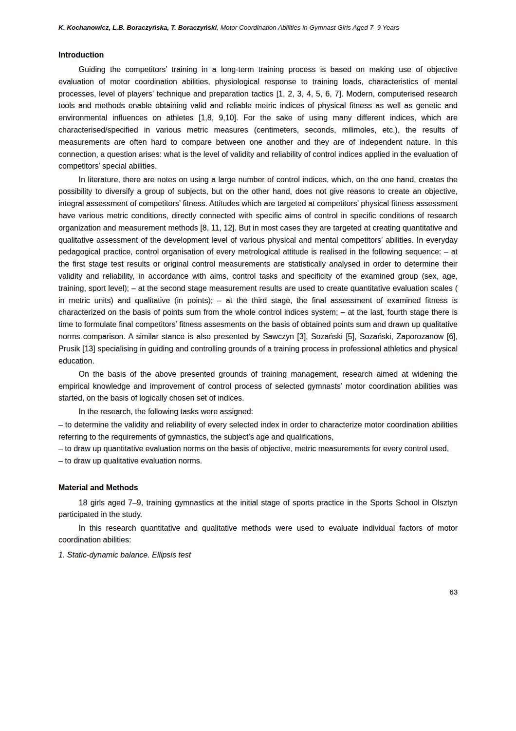K. Kochanowicz, L.B. Boraczyńska, T. Boraczyński, Motor Coordination Abilities in Gymnast Girls Aged 7–9 Years
Introduction
Guiding the competitors’ training in a long-term training process is based on making use of objective evaluation of motor coordination abilities, physiological response to training loads, characteristics of mental processes, level of players’ technique and preparation tactics [1, 2, 3, 4, 5, 6, 7]. Modern, computerised research tools and methods enable obtaining valid and reliable metric indices of physical fitness as well as genetic and environmental influences on athletes [1,8, 9,10]. For the sake of using many different indices, which are characterised/specified in various metric measures (centimeters, seconds, milimoles, etc.), the results of measurements are often hard to compare between one another and they are of independent nature. In this connection, a question arises: what is the level of validity and reliability of control indices applied in the evaluation of competitors’ special abilities.
In literature, there are notes on using a large number of control indices, which, on the one hand, creates the possibility to diversify a group of subjects, but on the other hand, does not give reasons to create an objective, integral assessment of competitors’ fitness. Attitudes which are targeted at competitors’ physical fitness assessment have various metric conditions, directly connected with specific aims of control in specific conditions of research organization and measurement methods [8, 11, 12]. But in most cases they are targeted at creating quantitative and qualitative assessment of the development level of various physical and mental competitors’ abilities. In everyday pedagogical practice, control organisation of every metrological attitude is realised in the following sequence: – at the first stage test results or original control measurements are statistically analysed in order to determine their validity and reliability, in accordance with aims, control tasks and specificity of the examined group (sex, age, training, sport level); – at the second stage measurement results are used to create quantitative evaluation scales ( in metric units) and qualitative (in points); – at the third stage, the final assessment of examined fitness is characterized on the basis of points sum from the whole control indices system; – at the last, fourth stage there is time to formulate final competitors’ fitness assesments on the basis of obtained points sum and drawn up qualitative norms comparison. A similar stance is also presented by Sawczyn [3], Sozański [5], Sozański, Zaporozanow [6], Prusik [13] specialising in guiding and controlling grounds of a training process in professional athletics and physical education.
On the basis of the above presented grounds of training management, research aimed at widening the empirical knowledge and improvement of control process of selected gymnasts’ motor coordination abilities was started, on the basis of logically chosen set of indices.
In the research, the following tasks were assigned:
– to determine the validity and reliability of every selected index in order to characterize motor coordination abilities referring to the requirements of gymnastics, the subject’s age and qualifications,
– to draw up quantitative evaluation norms on the basis of objective, metric measurements for every control used,
– to draw up qualitative evaluation norms.
Material and Methods
18 girls aged 7–9, training gymnastics at the initial stage of sports practice in the Sports School in Olsztyn participated in the study.
In this research quantitative and qualitative methods were used to evaluate individual factors of motor coordination abilities:
1. Static-dynamic balance. Ellipsis test
63